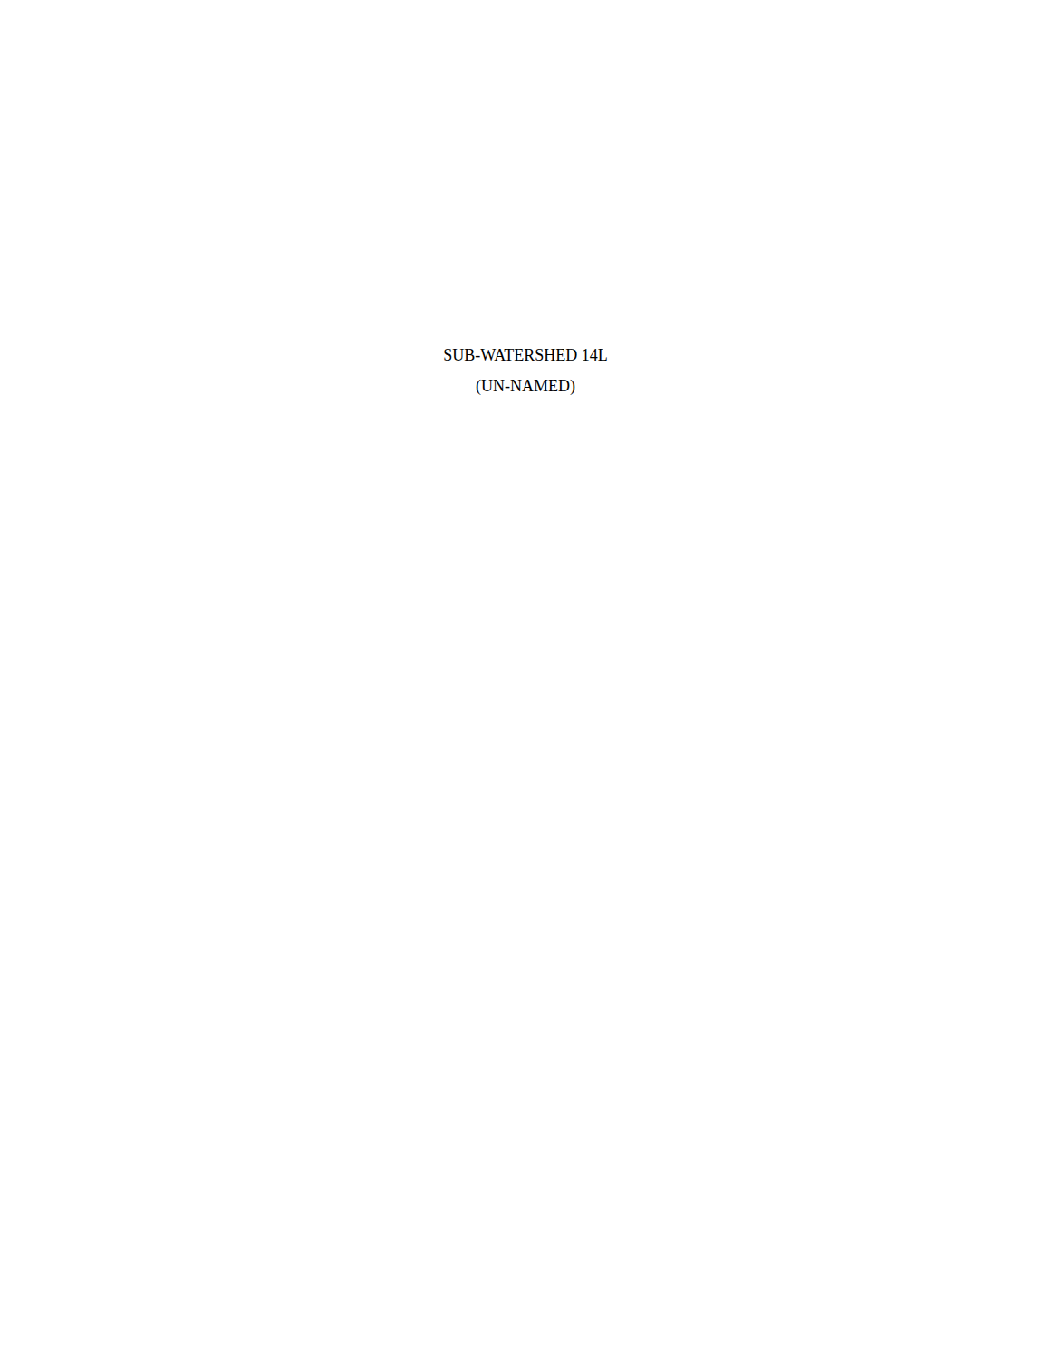SUB-WATERSHED 14L
(UN-NAMED)